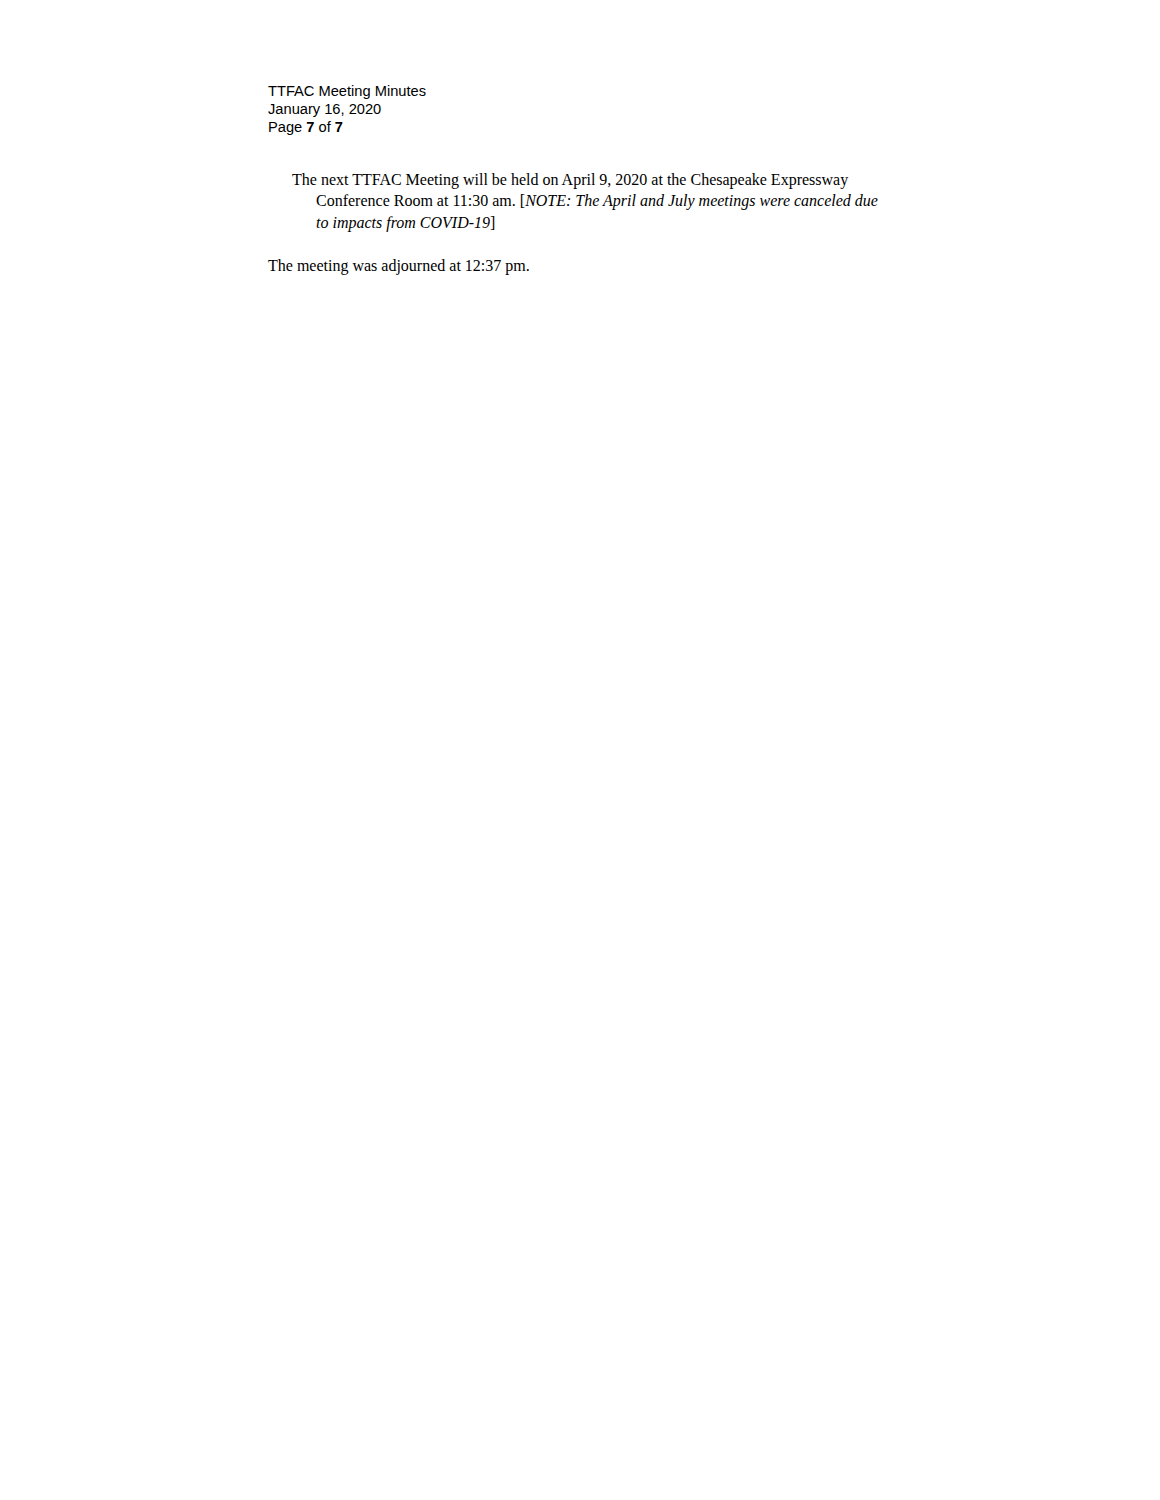TTFAC Meeting Minutes
January 16, 2020
Page 7 of 7
The next TTFAC Meeting will be held on April 9, 2020 at the Chesapeake Expressway Conference Room at 11:30 am. [NOTE: The April and July meetings were canceled due to impacts from COVID-19]
The meeting was adjourned at 12:37 pm.